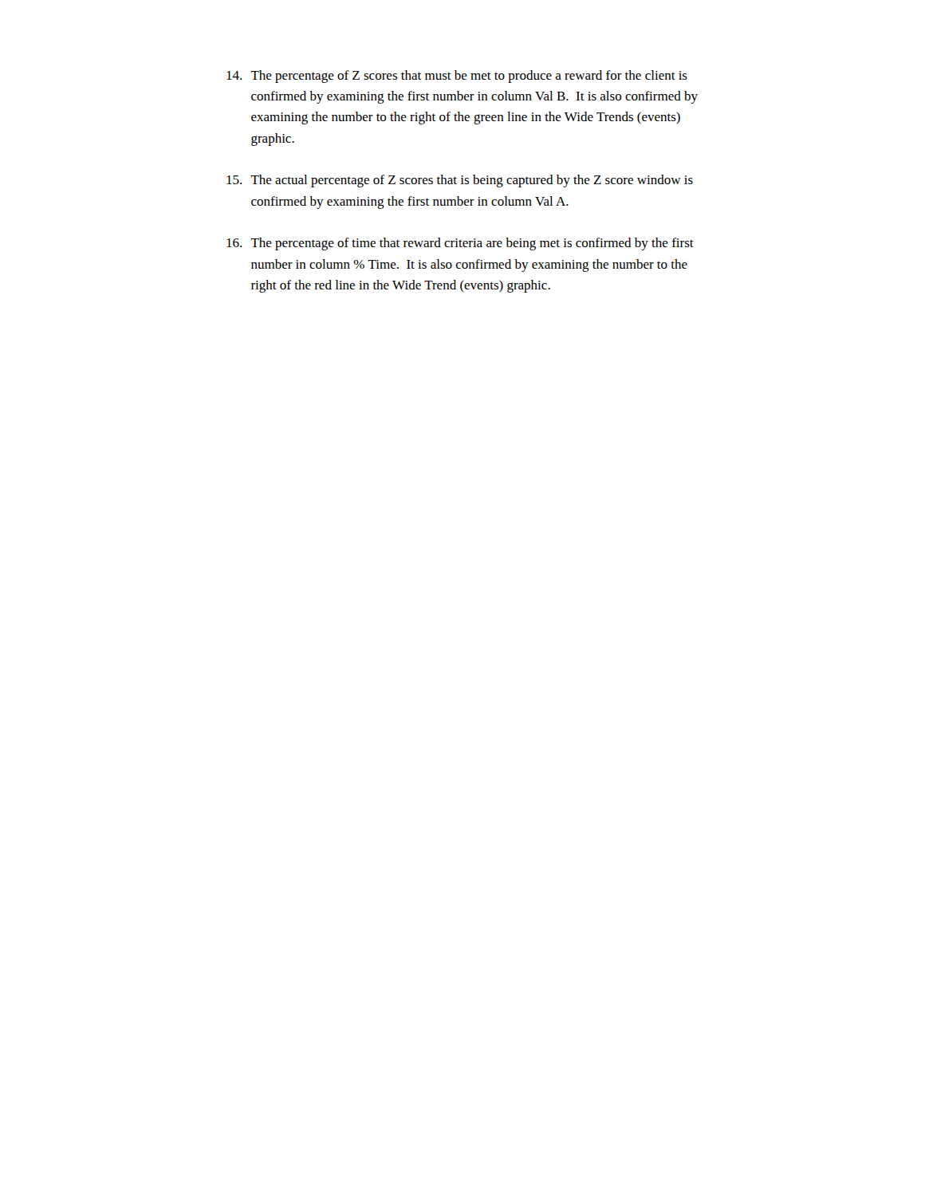The percentage of Z scores that must be met to produce a reward for the client is confirmed by examining the first number in column Val B. It is also confirmed by examining the number to the right of the green line in the Wide Trends (events) graphic.
The actual percentage of Z scores that is being captured by the Z score window is confirmed by examining the first number in column Val A.
The percentage of time that reward criteria are being met is confirmed by the first number in column % Time. It is also confirmed by examining the number to the right of the red line in the Wide Trend (events) graphic.